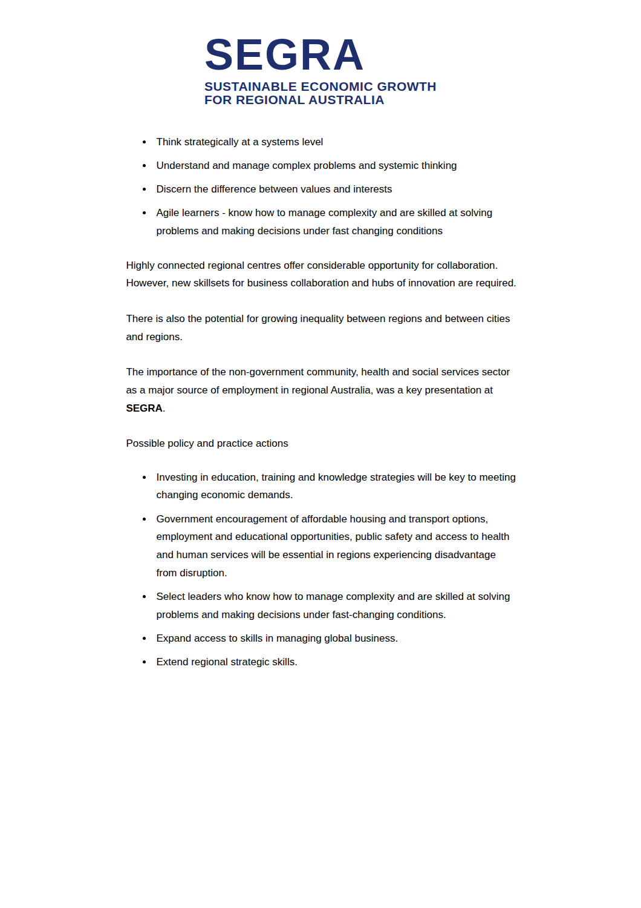SEGRA
SUSTAINABLE ECONOMIC GROWTH
FOR REGIONAL AUSTRALIA
Think strategically at a systems level
Understand and manage complex problems and systemic thinking
Discern the difference between values and interests
Agile learners - know how to manage complexity and are skilled at solving problems and making decisions under fast changing conditions
Highly connected regional centres offer considerable opportunity for collaboration. However, new skillsets for business collaboration and hubs of innovation are required.
There is also the potential for growing inequality between regions and between cities and regions.
The importance of the non-government community, health and social services sector as a major source of employment in regional Australia, was a key presentation at SEGRA.
Possible policy and practice actions
Investing in education, training and knowledge strategies will be key to meeting changing economic demands.
Government encouragement of affordable housing and transport options, employment and educational opportunities, public safety and access to health and human services will be essential in regions experiencing disadvantage from disruption.
Select leaders who know how to manage complexity and are skilled at solving problems and making decisions under fast-changing conditions.
Expand access to skills in managing global business.
Extend regional strategic skills.